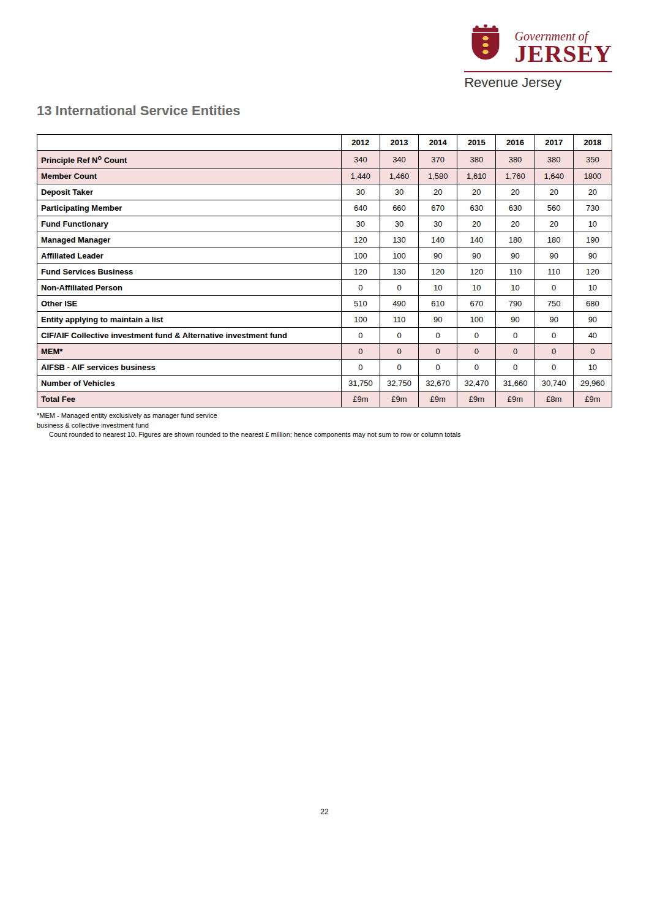Government of
JERSEY
Revenue Jersey
13 International Service Entities
| | 2012 | 2013 | 2014 | 2015 | 2016 | 2017 | 2018 |
| --- | --- | --- | --- | --- | --- | --- | --- |
| Principle Ref N o Count | 340 | 340 | 370 | 380 | 380 | 380 | 350 |
| Member Count | 1,440 | 1,460 | 1,580 | 1,610 | 1,760 | 1,640 | 1800 |
| Deposit Taker | 30 | 30 | 20 | 20 | 20 | 20 | 20 |
| Participating Member | 640 | 660 | 670 | 630 | 630 | 560 | 730 |
| Fund Functionary | 30 | 30 | 30 | 20 | 20 | 20 | 10 |
| Managed Manager | 120 | 130 | 140 | 140 | 180 | 180 | 190 |
| Affiliated Leader | 100 | 100 | 90 | 90 | 90 | 90 | 90 |
| Fund Services Business | 120 | 130 | 120 | 120 | 110 | 110 | 120 |
| Non-Affiliated Person | 0 | 0 | 10 | 10 | 10 | 0 | 10 |
| Other ISE | 510 | 490 | 610 | 670 | 790 | 750 | 680 |
| Entity applying to maintain a list | 100 | 110 | 90 | 100 | 90 | 90 | 90 |
| CIF/AIF Collective investment fund & Alternative investment fund | 0 | 0 | 0 | 0 | 0 | 0 | 40 |
| MEM* | 0 | 0 | 0 | 0 | 0 | 0 | 0 |
| AIFSB - AIF services business | 0 | 0 | 0 | 0 | 0 | 0 | 10 |
| Number of Vehicles | 31,750 | 32,750 | 32,670 | 32,470 | 31,660 | 30,740 | 29,960 |
| Total Fee | £9m | £9m | £9m | £9m | £9m | £8m | £9m |
*MEM - Managed entity exclusively as manager fund service
business & collective investment fund
Count rounded to nearest 10. Figures are shown rounded to the nearest £ million; hence components may not sum to row or column totals
22